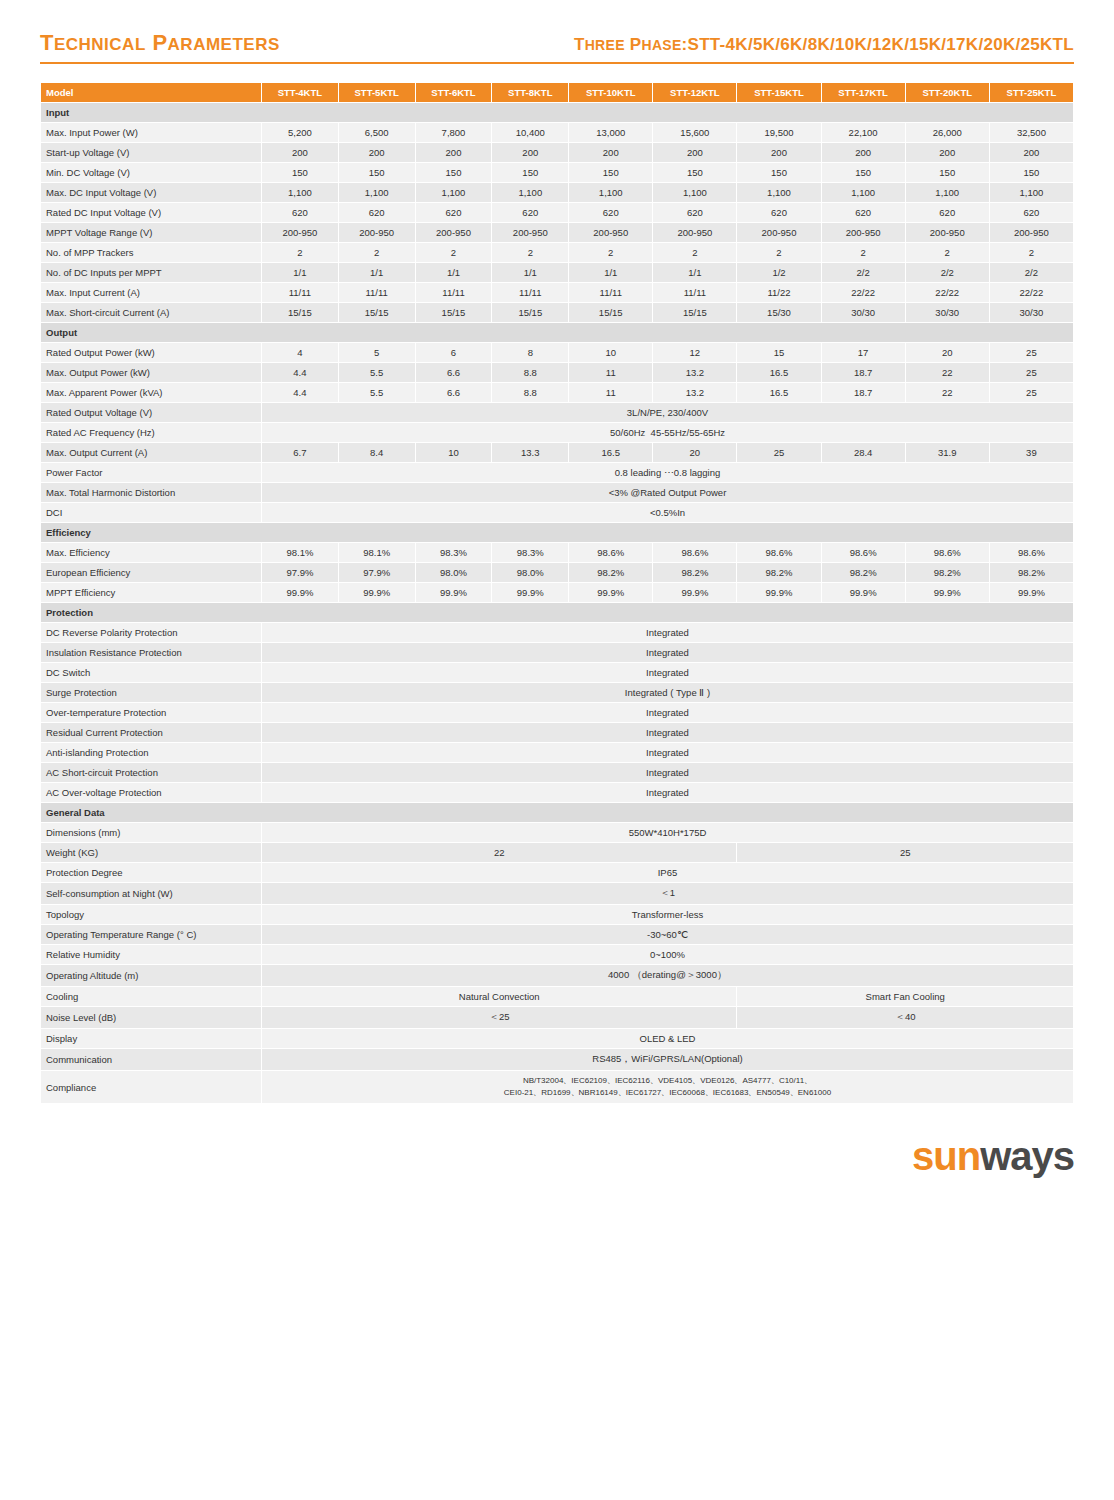TECHNICAL PARAMETERS
THREE PHASE:STT-4K/5K/6K/8K/10K/12K/15K/17K/20K/25KTL
| Model | STT-4KTL | STT-5KTL | STT-6KTL | STT-8KTL | STT-10KTL | STT-12KTL | STT-15KTL | STT-17KTL | STT-20KTL | STT-25KTL |
| --- | --- | --- | --- | --- | --- | --- | --- | --- | --- | --- |
| Input |
| Max. Input Power (W) | 5,200 | 6,500 | 7,800 | 10,400 | 13,000 | 15,600 | 19,500 | 22,100 | 26,000 | 32,500 |
| Start-up Voltage (V) | 200 | 200 | 200 | 200 | 200 | 200 | 200 | 200 | 200 | 200 |
| Min. DC Voltage (V) | 150 | 150 | 150 | 150 | 150 | 150 | 150 | 150 | 150 | 150 |
| Max. DC Input Voltage (V) | 1,100 | 1,100 | 1,100 | 1,100 | 1,100 | 1,100 | 1,100 | 1,100 | 1,100 | 1,100 |
| Rated DC Input Voltage (V) | 620 | 620 | 620 | 620 | 620 | 620 | 620 | 620 | 620 | 620 |
| MPPT Voltage Range (V) | 200-950 | 200-950 | 200-950 | 200-950 | 200-950 | 200-950 | 200-950 | 200-950 | 200-950 | 200-950 |
| No. of MPP Trackers | 2 | 2 | 2 | 2 | 2 | 2 | 2 | 2 | 2 | 2 |
| No. of DC Inputs per MPPT | 1/1 | 1/1 | 1/1 | 1/1 | 1/1 | 1/1 | 1/2 | 2/2 | 2/2 | 2/2 |
| Max. Input Current (A) | 11/11 | 11/11 | 11/11 | 11/11 | 11/11 | 11/11 | 11/22 | 22/22 | 22/22 | 22/22 |
| Max. Short-circuit Current (A) | 15/15 | 15/15 | 15/15 | 15/15 | 15/15 | 15/15 | 15/30 | 30/30 | 30/30 | 30/30 |
| Output |
| Rated Output Power (kW) | 4 | 5 | 6 | 8 | 10 | 12 | 15 | 17 | 20 | 25 |
| Max. Output Power (kW) | 4.4 | 5.5 | 6.6 | 8.8 | 11 | 13.2 | 16.5 | 18.7 | 22 | 25 |
| Max. Apparent Power (kVA) | 4.4 | 5.5 | 6.6 | 8.8 | 11 | 13.2 | 16.5 | 18.7 | 22 | 25 |
| Rated Output Voltage (V) | 3L/N/PE, 230/400V |
| Rated AC Frequency (Hz) | 50/60Hz 45-55Hz/55-65Hz |
| Max. Output Current (A) | 6.7 | 8.4 | 10 | 13.3 | 16.5 | 20 | 25 | 28.4 | 31.9 | 39 |
| Power Factor | 0.8 leading ⋯0.8 lagging |
| Max. Total Harmonic Distortion | <3% @Rated Output Power |
| DCI | <0.5%In |
| Efficiency |
| Max. Efficiency | 98.1% | 98.1% | 98.3% | 98.3% | 98.6% | 98.6% | 98.6% | 98.6% | 98.6% | 98.6% |
| European Efficiency | 97.9% | 97.9% | 98.0% | 98.0% | 98.2% | 98.2% | 98.2% | 98.2% | 98.2% | 98.2% |
| MPPT Efficiency | 99.9% | 99.9% | 99.9% | 99.9% | 99.9% | 99.9% | 99.9% | 99.9% | 99.9% | 99.9% |
| Protection |
| DC Reverse Polarity Protection | Integrated |
| Insulation Resistance Protection | Integrated |
| DC Switch | Integrated |
| Surge Protection | Integrated ( Type Ⅱ ) |
| Over-temperature Protection | Integrated |
| Residual Current Protection | Integrated |
| Anti-islanding Protection | Integrated |
| AC Short-circuit Protection | Integrated |
| AC Over-voltage Protection | Integrated |
| General Data |
| Dimensions (mm) | 550W*410H*175D |
| Weight (KG) | 22 | 25 |
| Protection Degree | IP65 |
| Self-consumption at Night (W) | ＜1 |
| Topology | Transformer-less |
| Operating Temperature Range (° C) | -30~60℃ |
| Relative Humidity | 0~100% |
| Operating Altitude (m) | 4000 （derating@＞3000） |
| Cooling | Natural Convection | Smart Fan Cooling |
| Noise Level (dB) | ＜25 | ＜40 |
| Display | OLED & LED |
| Communication | RS485，WiFi/GPRS/LAN(Optional) |
| Compliance | NB/T32004、IEC62109、IEC62116、VDE4105、VDE0126、AS4777、C10/11、 CEI0-21、RD1699、NBR16149、IEC61727、IEC60068、IEC61683、EN50549、EN61000 |
sun ways